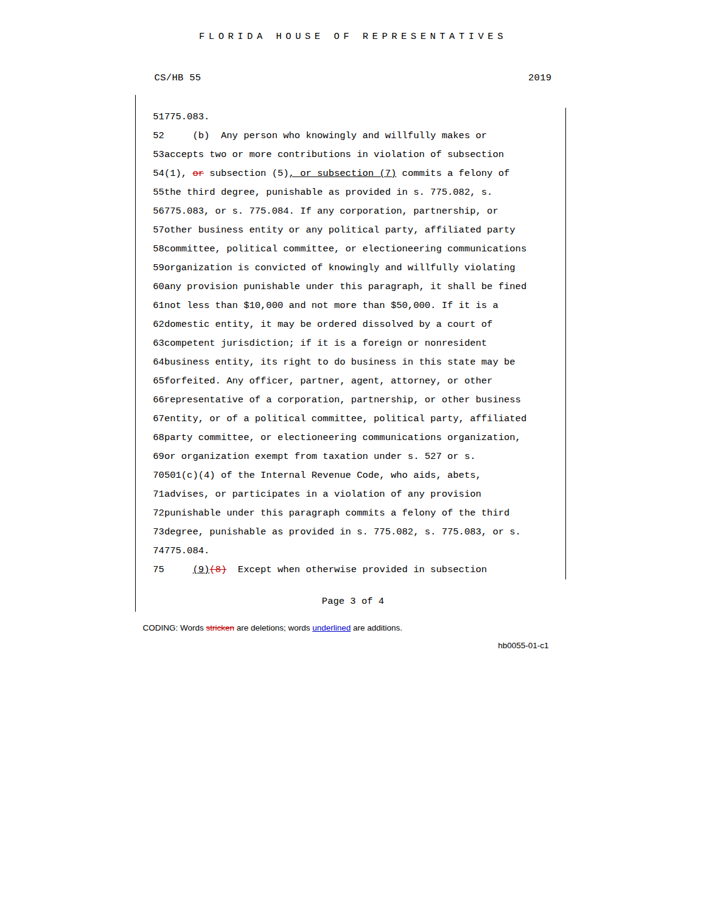FLORIDA HOUSE OF REPRESENTATIVES
CS/HB 55 2019
| 51 | 775.083. |
| 52 | (b) Any person who knowingly and willfully makes or |
| 53 | accepts two or more contributions in violation of subsection |
| 54 | (1), or subsection (5) , or subsection (7) commits a felony of |
| 55 | the third degree, punishable as provided in s. 775.082, s. |
| 56 | 775.083, or s. 775.084. If any corporation, partnership, or |
| 57 | other business entity or any political party, affiliated party |
| 58 | committee, political committee, or electioneering communications |
| 59 | organization is convicted of knowingly and willfully violating |
| 60 | any provision punishable under this paragraph, it shall be fined |
| 61 | not less than $10,000 and not more than $50,000. If it is a |
| 62 | domestic entity, it may be ordered dissolved by a court of |
| 63 | competent jurisdiction; if it is a foreign or nonresident |
| 64 | business entity, its right to do business in this state may be |
| 65 | forfeited. Any officer, partner, agent, attorney, or other |
| 66 | representative of a corporation, partnership, or other business |
| 67 | entity, or of a political committee, political party, affiliated |
| 68 | party committee, or electioneering communications organization, |
| 69 | or organization exempt from taxation under s. 527 or s. |
| 70 | 501(c)(4) of the Internal Revenue Code, who aids, abets, |
| 71 | advises, or participates in a violation of any provision |
| 72 | punishable under this paragraph commits a felony of the third |
| 73 | degree, punishable as provided in s. 775.082, s. 775.083, or s. |
| 74 | 775.084. |
| 75 | (9) (8) Except when otherwise provided in subsection |
Page 3 of 4
CODING: Words stricken are deletions; words underlined are additions.
hb0055-01-c1